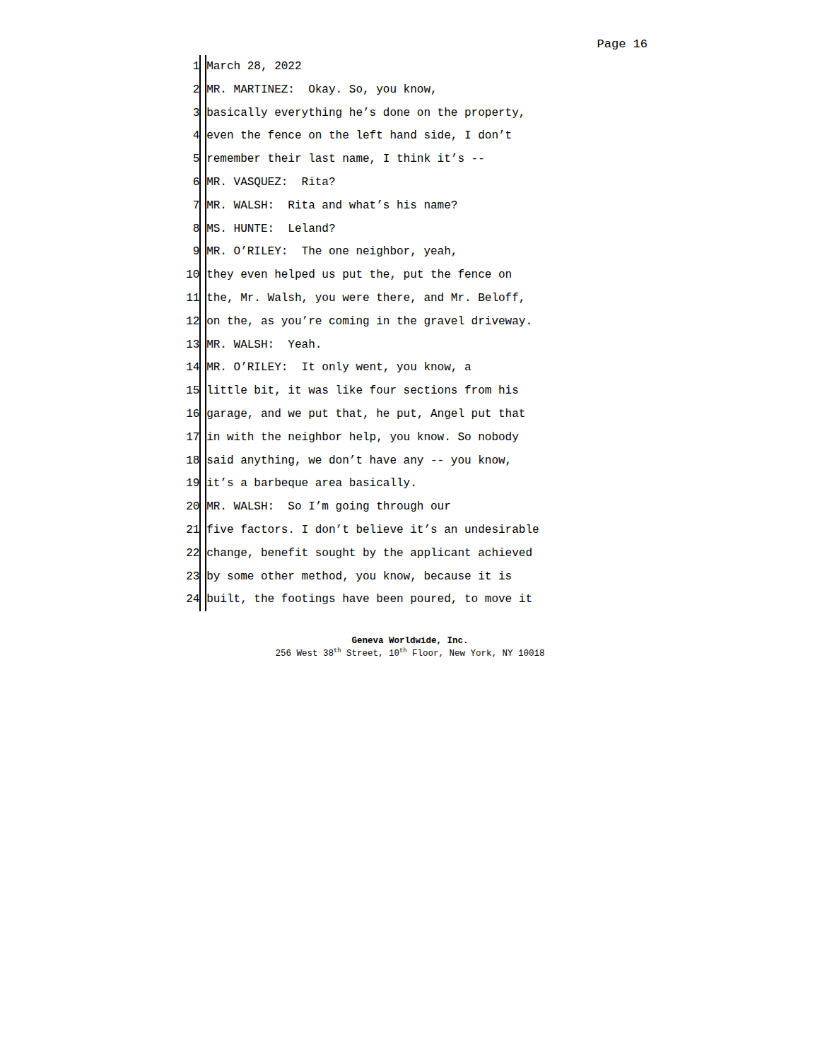Page 16
| 1 | | March 28, 2022 |
| 2 | | MR. MARTINEZ: Okay. So, you know, |
| 3 | | basically everything he’s done on the property, |
| 4 | | even the fence on the left hand side, I don’t |
| 5 | | remember their last name, I think it’s -- |
| 6 | | MR. VASQUEZ: Rita? |
| 7 | | MR. WALSH: Rita and what’s his name? |
| 8 | | MS. HUNTE: Leland? |
| 9 | | MR. O’RILEY: The one neighbor, yeah, |
| 10 | | they even helped us put the, put the fence on |
| 11 | | the, Mr. Walsh, you were there, and Mr. Beloff, |
| 12 | | on the, as you’re coming in the gravel driveway. |
| 13 | | MR. WALSH: Yeah. |
| 14 | | MR. O’RILEY: It only went, you know, a |
| 15 | | little bit, it was like four sections from his |
| 16 | | garage, and we put that, he put, Angel put that |
| 17 | | in with the neighbor help, you know. So nobody |
| 18 | | said anything, we don’t have any -- you know, |
| 19 | | it’s a barbeque area basically. |
| 20 | | MR. WALSH: So I’m going through our |
| 21 | | five factors. I don’t believe it’s an undesirable |
| 22 | | change, benefit sought by the applicant achieved |
| 23 | | by some other method, you know, because it is |
| 24 | | built, the footings have been poured, to move it |
Geneva Worldwide, Inc.
256 West 38th Street, 10th Floor, New York, NY 10018